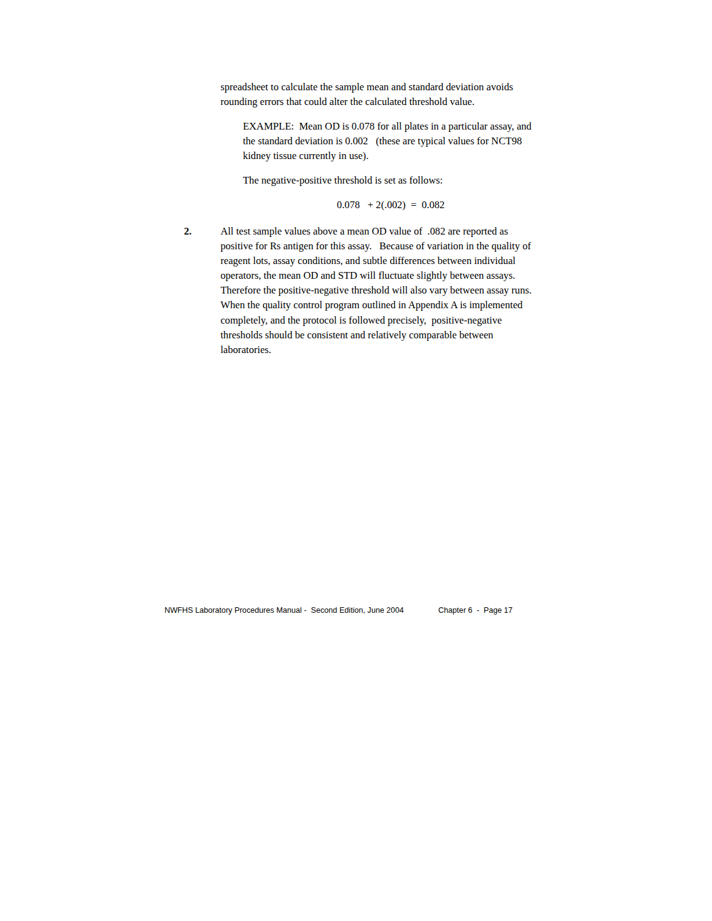spreadsheet to calculate the sample mean and standard deviation avoids rounding errors that could alter the calculated threshold value.
EXAMPLE: Mean OD is 0.078 for all plates in a particular assay, and the standard deviation is 0.002 (these are typical values for NCT98 kidney tissue currently in use).
The negative-positive threshold is set as follows:
0.078 + 2(.002) = 0.082
2.
All test sample values above a mean OD value of .082 are reported as positive for Rs antigen for this assay. Because of variation in the quality of reagent lots, assay conditions, and subtle differences between individual operators, the mean OD and STD will fluctuate slightly between assays. Therefore the positive-negative threshold will also vary between assay runs. When the quality control program outlined in Appendix A is implemented completely, and the protocol is followed precisely, positive-negative thresholds should be consistent and relatively comparable between laboratories.
NWFHS Laboratory Procedures Manual - Second Edition, June 2004 Chapter 6 - Page 17